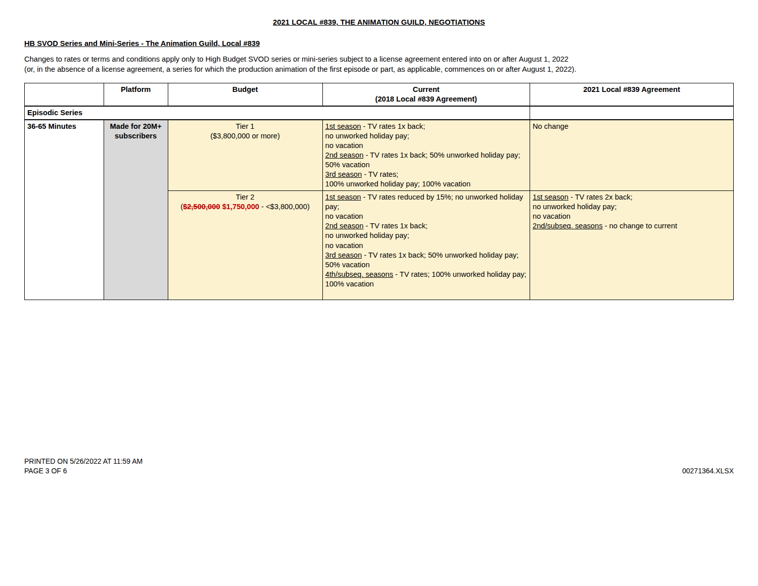2021 LOCAL #839, THE ANIMATION GUILD, NEGOTIATIONS
HB SVOD Series and Mini-Series - The Animation Guild, Local #839
Changes to rates or terms and conditions apply only to High Budget SVOD series or mini-series subject to a license agreement entered into on or after August 1, 2022
(or, in the absence of a license agreement, a series for which the production animation of the first episode or part, as applicable, commences on or after August 1, 2022).
| | Platform | Budget | Current (2018 Local #839 Agreement) | 2021 Local #839 Agreement |
| --- | --- | --- | --- | --- |
| Episodic Series | |
| 36-65 Minutes | Made for 20M+ subscribers | Tier 1 ($3,800,000 or more) | 1st season - TV rates 1x back; no unworked holiday pay; no vacation 2nd season - TV rates 1x back; 50% unworked holiday pay; 50% vacation 3rd season - TV rates; 100% unworked holiday pay; 100% vacation | No change |
| Tier 2 ( $2,500,000 $1,750,000 - <$3,800,000) | 1st season - TV rates reduced by 15%; no unworked holiday pay; no vacation 2nd season - TV rates 1x back; no unworked holiday pay; no vacation 3rd season - TV rates 1x back; 50% unworked holiday pay; 50% vacation 4th/subseq. seasons - TV rates; 100% unworked holiday pay; 100% vacation | 1st season - TV rates 2x back; no unworked holiday pay; no vacation 2nd/subseq. seasons - no change to current |
PRINTED ON 5/26/2022 AT 11:59 AM
PAGE 3 OF 6
00271364.XLSX